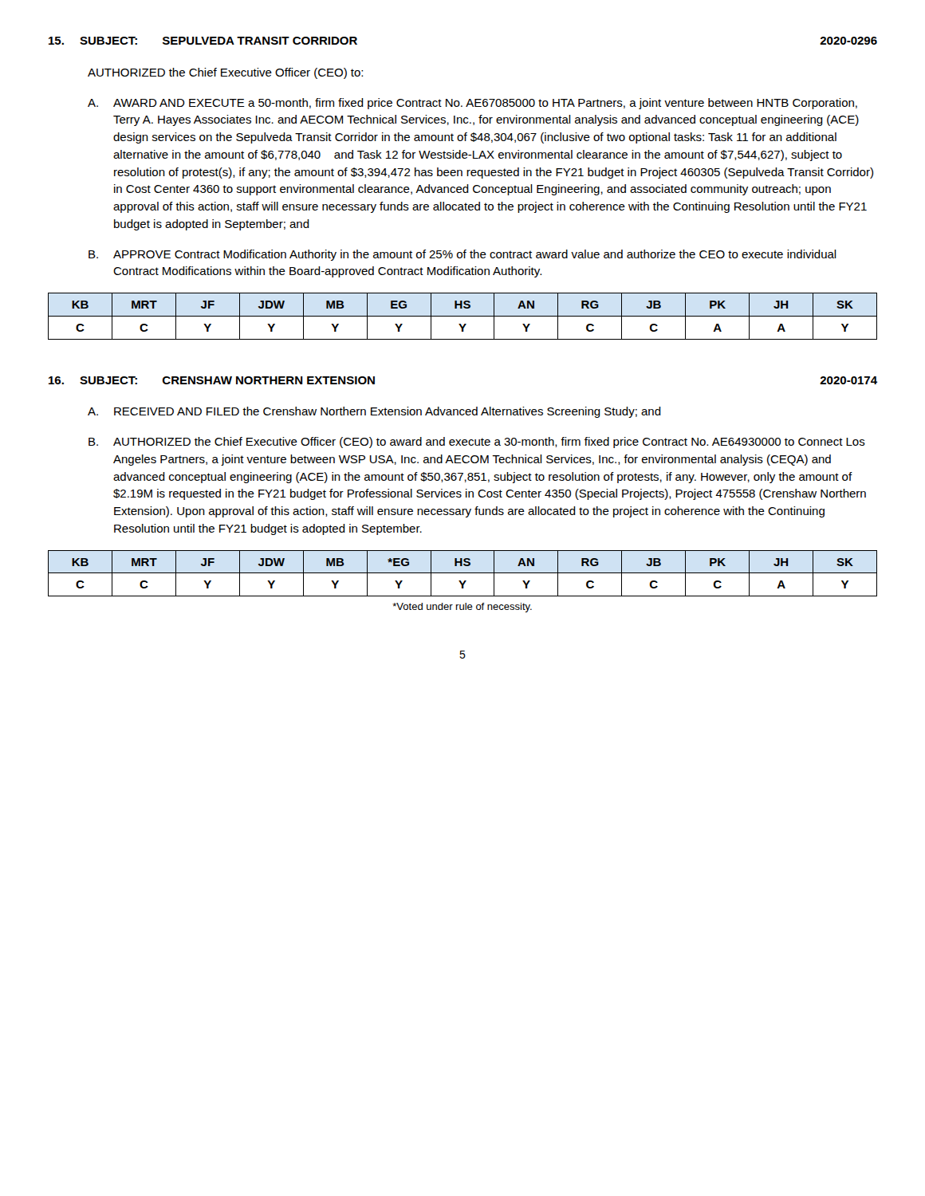15. SUBJECT: SEPULVEDA TRANSIT CORRIDOR 2020-0296
AUTHORIZED the Chief Executive Officer (CEO) to:
A. AWARD AND EXECUTE a 50-month, firm fixed price Contract No. AE67085000 to HTA Partners, a joint venture between HNTB Corporation, Terry A. Hayes Associates Inc. and AECOM Technical Services, Inc., for environmental analysis and advanced conceptual engineering (ACE) design services on the Sepulveda Transit Corridor in the amount of $48,304,067 (inclusive of two optional tasks: Task 11 for an additional alternative in the amount of $6,778,040 and Task 12 for Westside-LAX environmental clearance in the amount of $7,544,627), subject to resolution of protest(s), if any; the amount of $3,394,472 has been requested in the FY21 budget in Project 460305 (Sepulveda Transit Corridor) in Cost Center 4360 to support environmental clearance, Advanced Conceptual Engineering, and associated community outreach; upon approval of this action, staff will ensure necessary funds are allocated to the project in coherence with the Continuing Resolution until the FY21 budget is adopted in September; and
B. APPROVE Contract Modification Authority in the amount of 25% of the contract award value and authorize the CEO to execute individual Contract Modifications within the Board-approved Contract Modification Authority.
| KB | MRT | JF | JDW | MB | EG | HS | AN | RG | JB | PK | JH | SK |
| --- | --- | --- | --- | --- | --- | --- | --- | --- | --- | --- | --- | --- |
| C | C | Y | Y | Y | Y | Y | Y | C | C | A | A | Y |
16. SUBJECT: CRENSHAW NORTHERN EXTENSION 2020-0174
A. RECEIVED AND FILED the Crenshaw Northern Extension Advanced Alternatives Screening Study; and
B. AUTHORIZED the Chief Executive Officer (CEO) to award and execute a 30-month, firm fixed price Contract No. AE64930000 to Connect Los Angeles Partners, a joint venture between WSP USA, Inc. and AECOM Technical Services, Inc., for environmental analysis (CEQA) and advanced conceptual engineering (ACE) in the amount of $50,367,851, subject to resolution of protests, if any. However, only the amount of $2.19M is requested in the FY21 budget for Professional Services in Cost Center 4350 (Special Projects), Project 475558 (Crenshaw Northern Extension). Upon approval of this action, staff will ensure necessary funds are allocated to the project in coherence with the Continuing Resolution until the FY21 budget is adopted in September.
| KB | MRT | JF | JDW | MB | *EG | HS | AN | RG | JB | PK | JH | SK |
| --- | --- | --- | --- | --- | --- | --- | --- | --- | --- | --- | --- | --- |
| C | C | Y | Y | Y | Y | Y | Y | C | C | C | A | Y |
*Voted under rule of necessity.
5